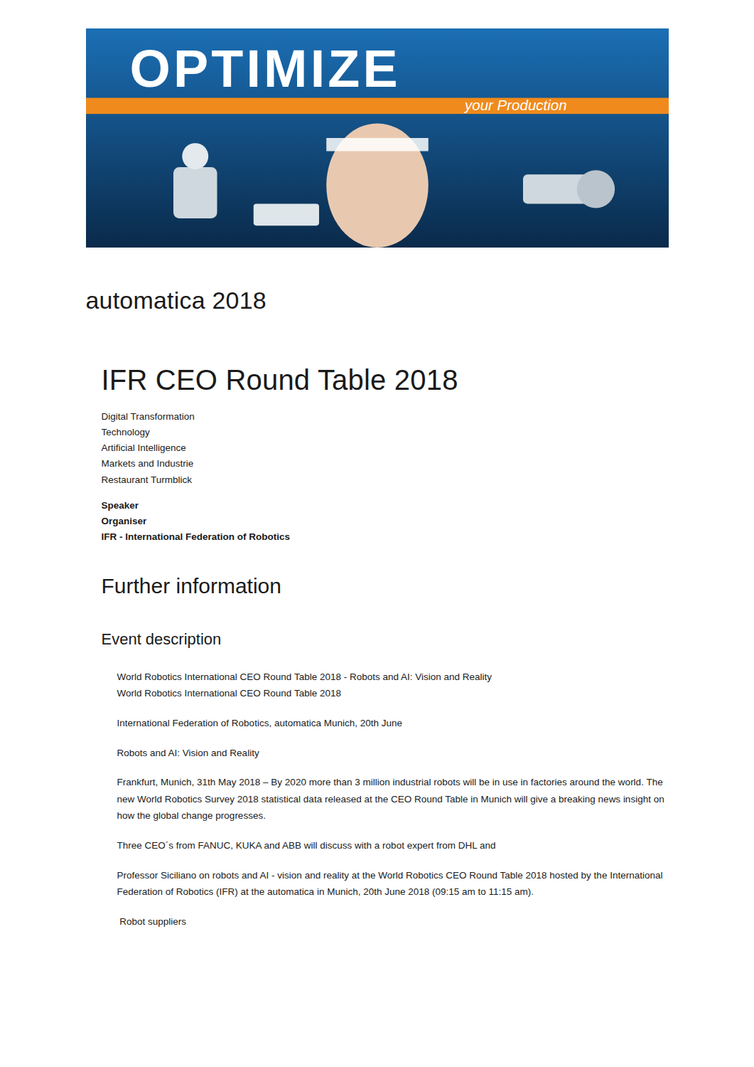automatica 2018
IFR CEO Round Table 2018
Digital Transformation
Technology
Artificial Intelligence
Markets and Industrie
Restaurant Turmblick
Speaker
Organiser
IFR - International Federation of Robotics
Further information
Event description
World Robotics International CEO Round Table 2018 - Robots and AI: Vision and Reality World Robotics International CEO Round Table 2018
International Federation of Robotics, automatica Munich, 20th June
Robots and AI: Vision and Reality
Frankfurt, Munich, 31th May 2018 – By 2020 more than 3 million industrial robots will be in use in factories around the world. The new World Robotics Survey 2018 statistical data released at the CEO Round Table in Munich will give a breaking news insight on how the global change progresses.
Three CEO´s from FANUC, KUKA and ABB will discuss with a robot expert from DHL and
Professor Siciliano on robots and AI - vision and reality at the World Robotics CEO Round Table 2018 hosted by the International Federation of Robotics (IFR) at the automatica in Munich, 20th June 2018 (09:15 am to 11:15 am).
Robot suppliers